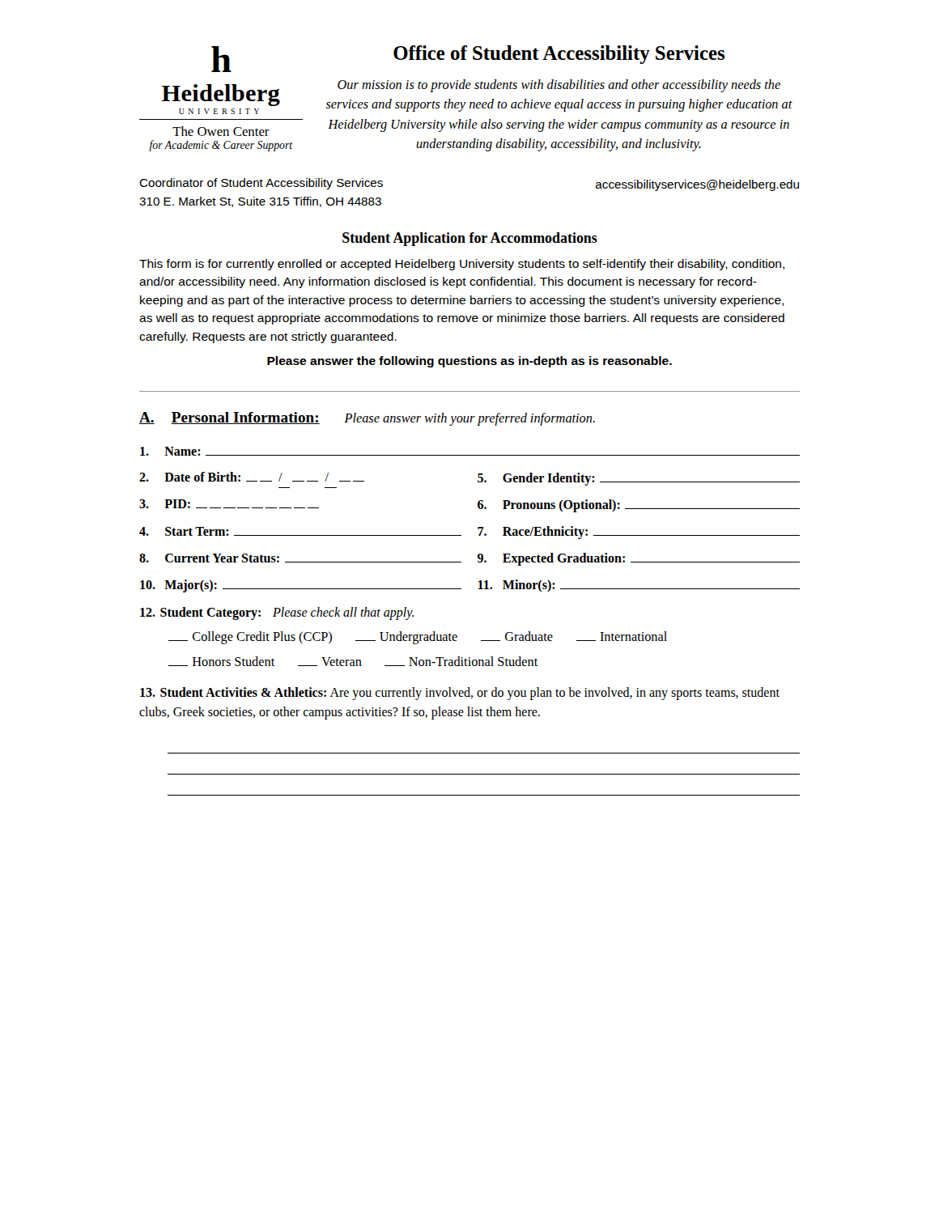h Heidelberg UNIVERSITY The Owen Centerfor Academic & Career Support
Office of Student Accessibility Services
Our mission is to provide students with disabilities and other accessibility needs the services and supports they need to achieve equal access in pursuing higher education at Heidelberg University while also serving the wider campus community as a resource in understanding disability, accessibility, and inclusivity.
Coordinator of Student Accessibility Services 310 E. Market St, Suite 315 Tiffin, OH 44883
accessibilityservices@heidelberg.edu
Student Application for Accommodations
This form is for currently enrolled or accepted Heidelberg University students to self-identify their disability, condition, and/or accessibility need. Any information disclosed is kept confidential. This document is necessary for record-keeping and as part of the interactive process to determine barriers to accessing the student’s university experience, as well as to request appropriate accommodations to remove or minimize those barriers. All requests are considered carefully. Requests are not strictly guaranteed. Please answer the following questions as in-depth as is reasonable.
A. Personal Information: Please answer with your preferred information.
1. Name:
2. Date of Birth: / /
5. Gender Identity:
3. PID:
6. Pronouns (Optional):
4. Start Term:
7. Race/Ethnicity:
8. Current Year Status:
9. Expected Graduation:
10. Major(s):
11. Minor(s):
12. Student Category: Please check all that apply.
College Credit Plus (CCP) Undergraduate Graduate International
Honors Student Veteran Non-Traditional Student
13. Student Activities & Athletics: Are you currently involved, or do you plan to be involved, in any sports teams, student clubs, Greek societies, or other campus activities? If so, please list them here.